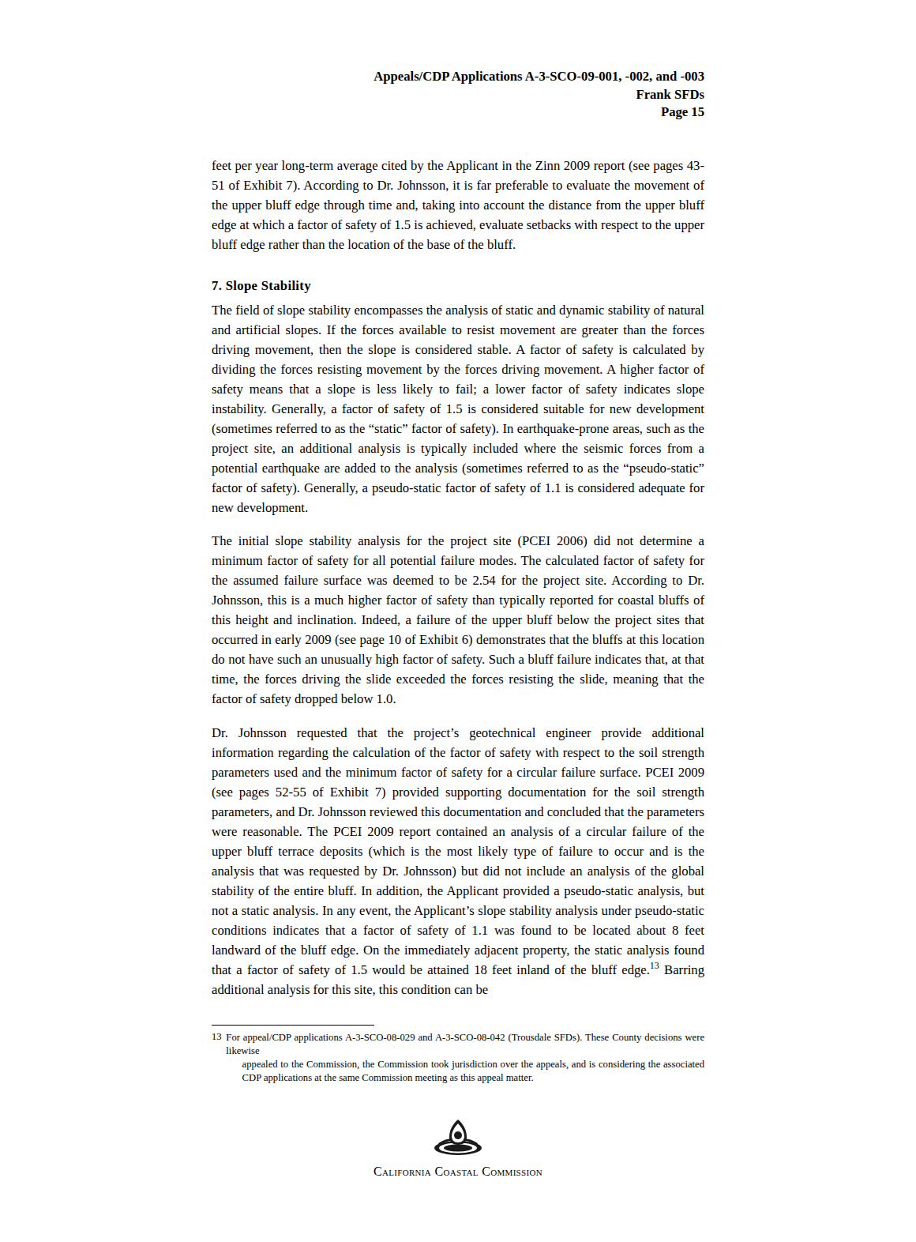Appeals/CDP Applications A-3-SCO-09-001, -002, and -003
Frank SFDs
Page 15
feet per year long-term average cited by the Applicant in the Zinn 2009 report (see pages 43-51 of Exhibit 7). According to Dr. Johnsson, it is far preferable to evaluate the movement of the upper bluff edge through time and, taking into account the distance from the upper bluff edge at which a factor of safety of 1.5 is achieved, evaluate setbacks with respect to the upper bluff edge rather than the location of the base of the bluff.
7. Slope Stability
The field of slope stability encompasses the analysis of static and dynamic stability of natural and artificial slopes. If the forces available to resist movement are greater than the forces driving movement, then the slope is considered stable. A factor of safety is calculated by dividing the forces resisting movement by the forces driving movement. A higher factor of safety means that a slope is less likely to fail; a lower factor of safety indicates slope instability. Generally, a factor of safety of 1.5 is considered suitable for new development (sometimes referred to as the “static” factor of safety). In earthquake-prone areas, such as the project site, an additional analysis is typically included where the seismic forces from a potential earthquake are added to the analysis (sometimes referred to as the “pseudo-static” factor of safety). Generally, a pseudo-static factor of safety of 1.1 is considered adequate for new development.
The initial slope stability analysis for the project site (PCEI 2006) did not determine a minimum factor of safety for all potential failure modes. The calculated factor of safety for the assumed failure surface was deemed to be 2.54 for the project site. According to Dr. Johnsson, this is a much higher factor of safety than typically reported for coastal bluffs of this height and inclination. Indeed, a failure of the upper bluff below the project sites that occurred in early 2009 (see page 10 of Exhibit 6) demonstrates that the bluffs at this location do not have such an unusually high factor of safety. Such a bluff failure indicates that, at that time, the forces driving the slide exceeded the forces resisting the slide, meaning that the factor of safety dropped below 1.0.
Dr. Johnsson requested that the project’s geotechnical engineer provide additional information regarding the calculation of the factor of safety with respect to the soil strength parameters used and the minimum factor of safety for a circular failure surface. PCEI 2009 (see pages 52-55 of Exhibit 7) provided supporting documentation for the soil strength parameters, and Dr. Johnsson reviewed this documentation and concluded that the parameters were reasonable. The PCEI 2009 report contained an analysis of a circular failure of the upper bluff terrace deposits (which is the most likely type of failure to occur and is the analysis that was requested by Dr. Johnsson) but did not include an analysis of the global stability of the entire bluff. In addition, the Applicant provided a pseudo-static analysis, but not a static analysis. In any event, the Applicant’s slope stability analysis under pseudo-static conditions indicates that a factor of safety of 1.1 was found to be located about 8 feet landward of the bluff edge. On the immediately adjacent property, the static analysis found that a factor of safety of 1.5 would be attained 18 feet inland of the bluff edge.13 Barring additional analysis for this site, this condition can be
13
For appeal/CDP applications A-3-SCO-08-029 and A-3-SCO-08-042 (Trousdale SFDs). These County decisions were likewise appealed to the Commission, the Commission took jurisdiction over the appeals, and is considering the associated CDP applications at the same Commission meeting as this appeal matter.
California Coastal Commission